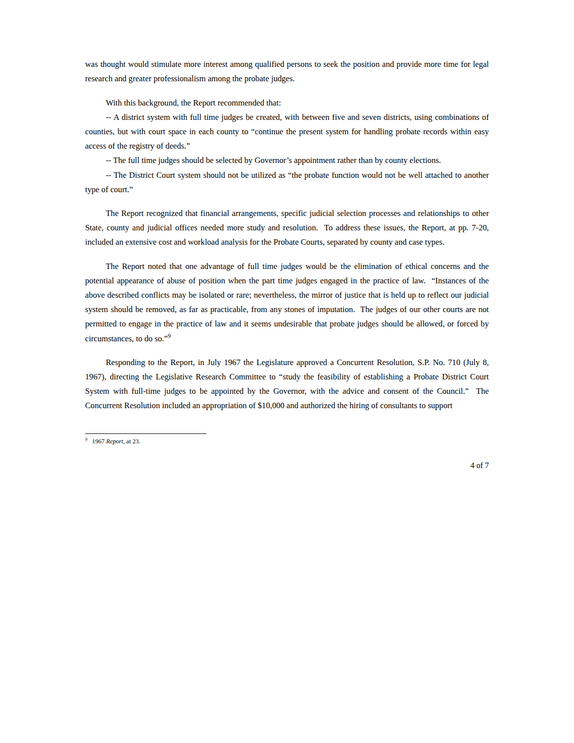was thought would stimulate more interest among qualified persons to seek the position and provide more time for legal research and greater professionalism among the probate judges.
With this background, the Report recommended that:
-- A district system with full time judges be created, with between five and seven districts, using combinations of counties, but with court space in each county to “continue the present system for handling probate records within easy access of the registry of deeds.”
-- The full time judges should be selected by Governor’s appointment rather than by county elections.
-- The District Court system should not be utilized as “the probate function would not be well attached to another type of court.”
The Report recognized that financial arrangements, specific judicial selection processes and relationships to other State, county and judicial offices needed more study and resolution. To address these issues, the Report, at pp. 7-20, included an extensive cost and workload analysis for the Probate Courts, separated by county and case types.
The Report noted that one advantage of full time judges would be the elimination of ethical concerns and the potential appearance of abuse of position when the part time judges engaged in the practice of law. “Instances of the above described conflicts may be isolated or rare; nevertheless, the mirror of justice that is held up to reflect our judicial system should be removed, as far as practicable, from any stones of imputation. The judges of our other courts are not permitted to engage in the practice of law and it seems undesirable that probate judges should be allowed, or forced by circumstances, to do so.”9
Responding to the Report, in July 1967 the Legislature approved a Concurrent Resolution, S.P. No. 710 (July 8, 1967), directing the Legislative Research Committee to “study the feasibility of establishing a Probate District Court System with full-time judges to be appointed by the Governor, with the advice and consent of the Council.” The Concurrent Resolution included an appropriation of $10,000 and authorized the hiring of consultants to support
9 1967 Report, at 23.
4 of 7